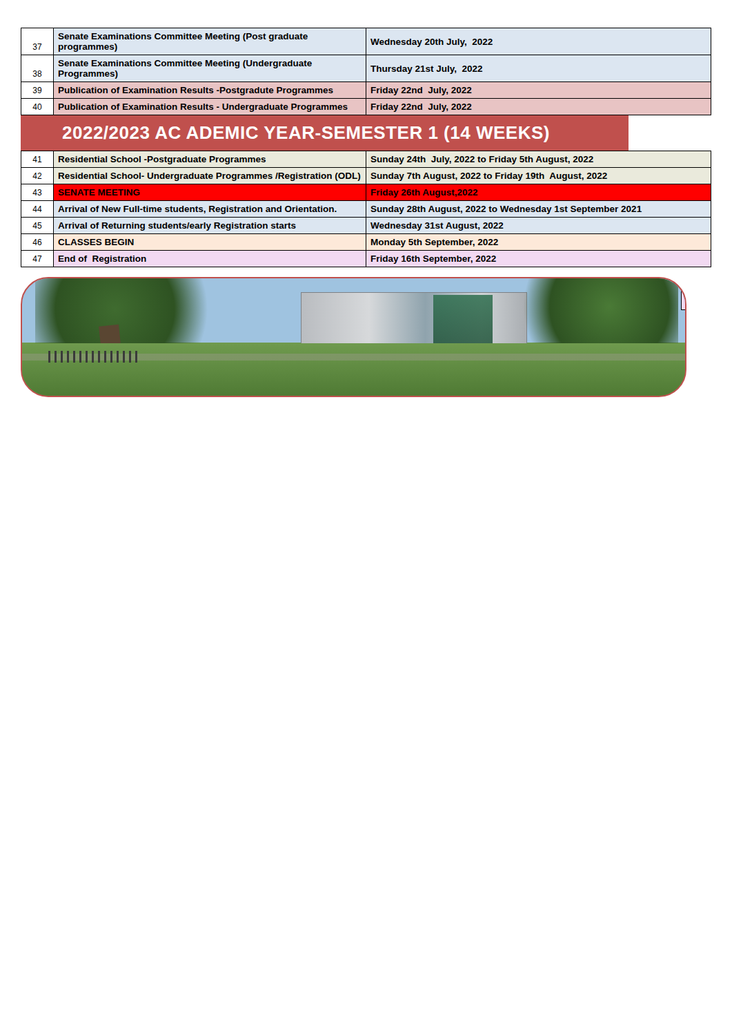| 37 | Senate Examinations Committee Meeting (Post graduate programmes) | Wednesday 20th July, 2022 |
| 38 | Senate Examinations Committee Meeting (Undergraduate Programmes) | Thursday 21st July, 2022 |
| 39 | Publication of Examination Results -Postgradute Programmes | Friday 22nd July, 2022 |
| 40 | Publication of Examination Results - Undergraduate Programmes | Friday 22nd July, 2022 |
2022/2023 AC ADEMIC YEAR-SEMESTER 1 (14 WEEKS)
| 41 | Residential School -Postgraduate Programmes | Sunday 24th July, 2022 to Friday 5th August, 2022 |
| 42 | Residential School- Undergraduate Programmes /Registration (ODL) | Sunday 7th August, 2022 to Friday 19th August, 2022 |
| 43 | SENATE MEETING | Friday 26th August,2022 |
| 44 | Arrival of New Full-time students, Registration and Orientation. | Sunday 28th August, 2022 to Wednesday 1st September 2021 |
| 45 | Arrival of Returning students/early Registration starts | Wednesday 31st August, 2022 |
| 46 | CLASSES BEGIN | Monday 5th September, 2022 |
| 47 | End of Registration | Friday 16th September, 2022 |